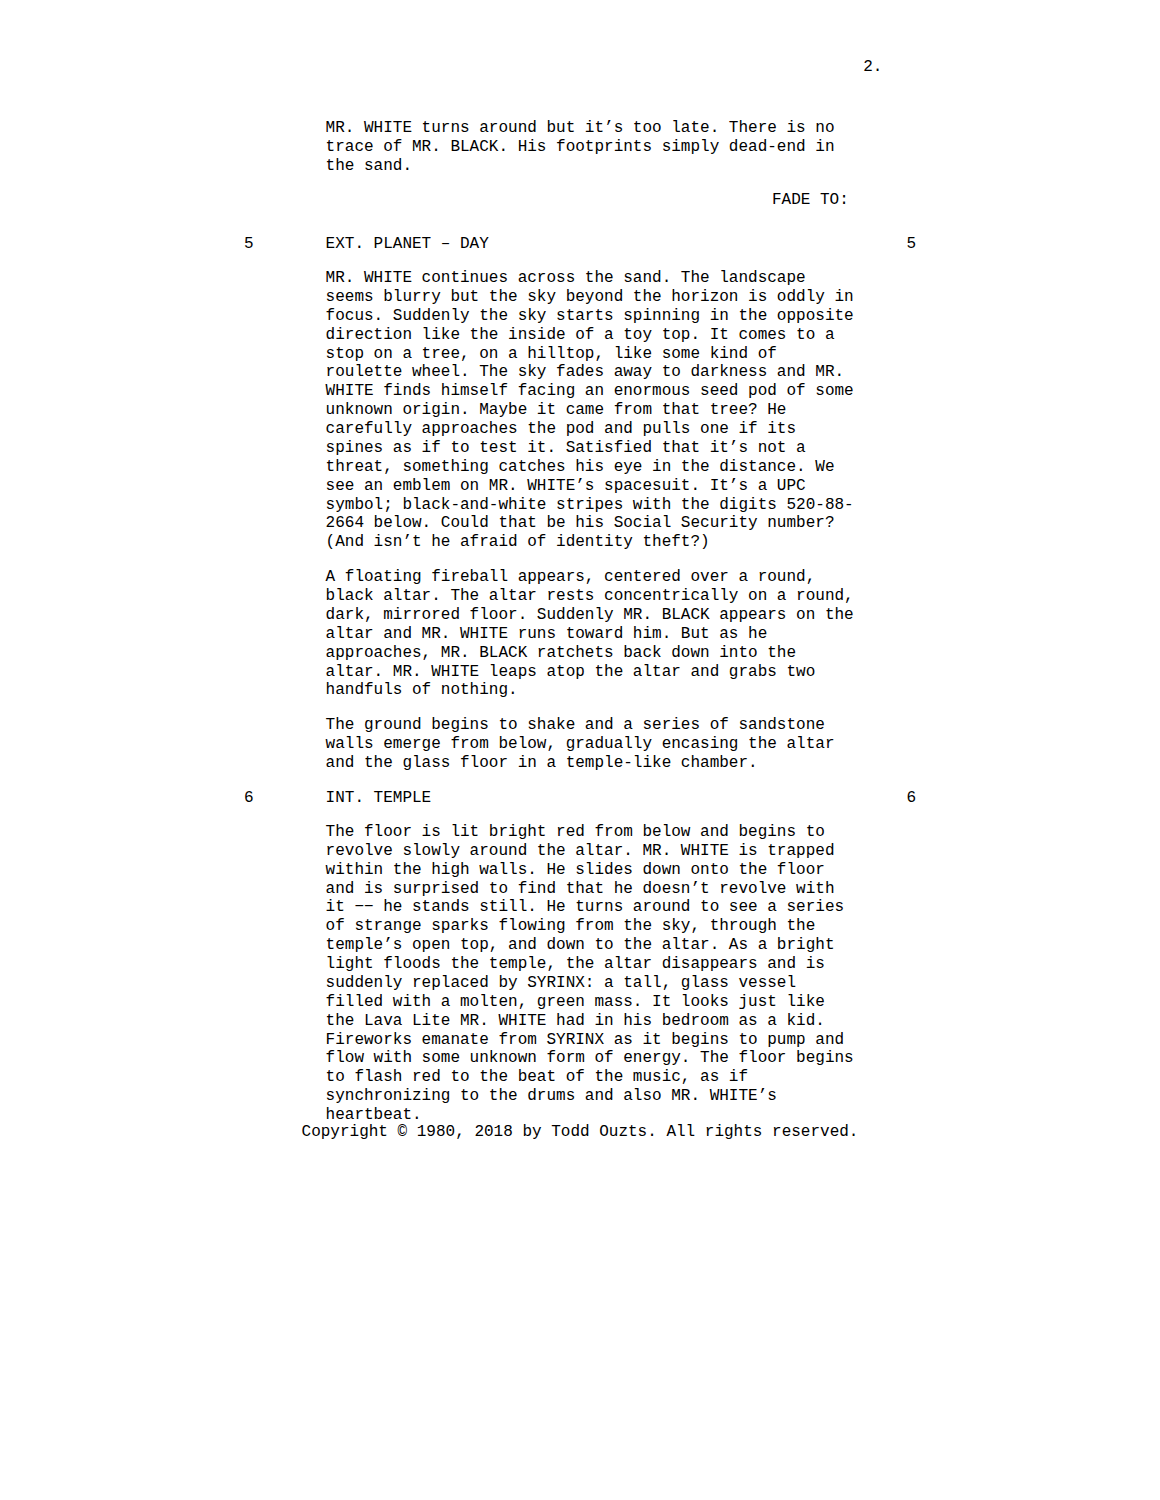2.
MR. WHITE turns around but it’s too late. There is no trace of MR. BLACK. His footprints simply dead-end in the sand.
FADE TO:
5
EXT. PLANET – DAY
5
MR. WHITE continues across the sand. The landscape seems blurry but the sky beyond the horizon is oddly in focus. Suddenly the sky starts spinning in the opposite direction like the inside of a toy top. It comes to a stop on a tree, on a hilltop, like some kind of roulette wheel. The sky fades away to darkness and MR. WHITE finds himself facing an enormous seed pod of some unknown origin. Maybe it came from that tree? He carefully approaches the pod and pulls one if its spines as if to test it. Satisfied that it’s not a threat, something catches his eye in the distance. We see an emblem on MR. WHITE’s spacesuit. It’s a UPC symbol; black-and-white stripes with the digits 520-88-2664 below. Could that be his Social Security number? (And isn’t he afraid of identity theft?)
A floating fireball appears, centered over a round, black altar. The altar rests concentrically on a round, dark, mirrored floor. Suddenly MR. BLACK appears on the altar and MR. WHITE runs toward him. But as he approaches, MR. BLACK ratchets back down into the altar. MR. WHITE leaps atop the altar and grabs two handfuls of nothing.
The ground begins to shake and a series of sandstone walls emerge from below, gradually encasing the altar and the glass floor in a temple-like chamber.
6
INT. TEMPLE
6
The floor is lit bright red from below and begins to revolve slowly around the altar. MR. WHITE is trapped within the high walls. He slides down onto the floor and is surprised to find that he doesn’t revolve with it −− he stands still. He turns around to see a series of strange sparks flowing from the sky, through the temple’s open top, and down to the altar. As a bright light floods the temple, the altar disappears and is suddenly replaced by SYRINX: a tall, glass vessel filled with a molten, green mass. It looks just like the Lava Lite MR. WHITE had in his bedroom as a kid. Fireworks emanate from SYRINX as it begins to pump and flow with some unknown form of energy. The floor begins to flash red to the beat of the music, as if synchronizing to the drums and also MR. WHITE’s heartbeat.
Copyright © 1980, 2018 by Todd Ouzts. All rights reserved.